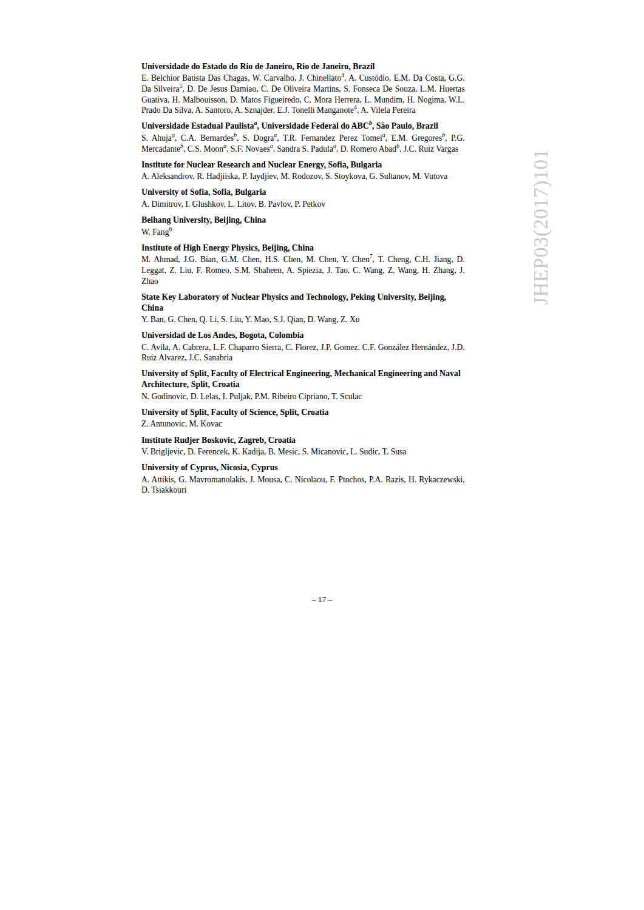JHEP03(2017)101
Universidade do Estado do Rio de Janeiro, Rio de Janeiro, Brazil
E. Belchior Batista Das Chagas, W. Carvalho, J. Chinellato4, A. Custódio, E.M. Da Costa, G.G. Da Silveira5, D. De Jesus Damiao, C. De Oliveira Martins, S. Fonseca De Souza, L.M. Huertas Guativa, H. Malbouisson, D. Matos Figueiredo, C. Mora Herrera, L. Mundim, H. Nogima, W.L. Prado Da Silva, A. Santoro, A. Sznajder, E.J. Tonelli Manganote4, A. Vilela Pereira
Universidade Estadual Paulistaa, Universidade Federal do ABCb, São Paulo, Brazil
S. Ahujaa, C.A. Bernardesb, S. Dograa, T.R. Fernandez Perez Tomeia, E.M. Gregoresb, P.G. Mercadanteb, C.S. Moona, S.F. Novaesa, Sandra S. Padulaa, D. Romero Abadb, J.C. Ruiz Vargas
Institute for Nuclear Research and Nuclear Energy, Sofia, Bulgaria
A. Aleksandrov, R. Hadjiiska, P. Iaydjiev, M. Rodozov, S. Stoykova, G. Sultanov, M. Vutova
University of Sofia, Sofia, Bulgaria
A. Dimitrov, I. Glushkov, L. Litov, B. Pavlov, P. Petkov
Beihang University, Beijing, China
W. Fang6
Institute of High Energy Physics, Beijing, China
M. Ahmad, J.G. Bian, G.M. Chen, H.S. Chen, M. Chen, Y. Chen7, T. Cheng, C.H. Jiang, D. Leggat, Z. Liu, F. Romeo, S.M. Shaheen, A. Spiezia, J. Tao, C. Wang, Z. Wang, H. Zhang, J. Zhao
State Key Laboratory of Nuclear Physics and Technology, Peking University, Beijing, China
Y. Ban, G. Chen, Q. Li, S. Liu, Y. Mao, S.J. Qian, D. Wang, Z. Xu
Universidad de Los Andes, Bogota, Colombia
C. Avila, A. Cabrera, L.F. Chaparro Sierra, C. Florez, J.P. Gomez, C.F. González Hernández, J.D. Ruiz Alvarez, J.C. Sanabria
University of Split, Faculty of Electrical Engineering, Mechanical Engineering and Naval Architecture, Split, Croatia
N. Godinovic, D. Lelas, I. Puljak, P.M. Ribeiro Cipriano, T. Sculac
University of Split, Faculty of Science, Split, Croatia
Z. Antunovic, M. Kovac
Institute Rudjer Boskovic, Zagreb, Croatia
V. Brigljevic, D. Ferencek, K. Kadija, B. Mesic, S. Micanovic, L. Sudic, T. Susa
University of Cyprus, Nicosia, Cyprus
A. Attikis, G. Mavromanolakis, J. Mousa, C. Nicolaou, F. Ptochos, P.A. Razis, H. Rykaczewski, D. Tsiakkouri
– 17 –